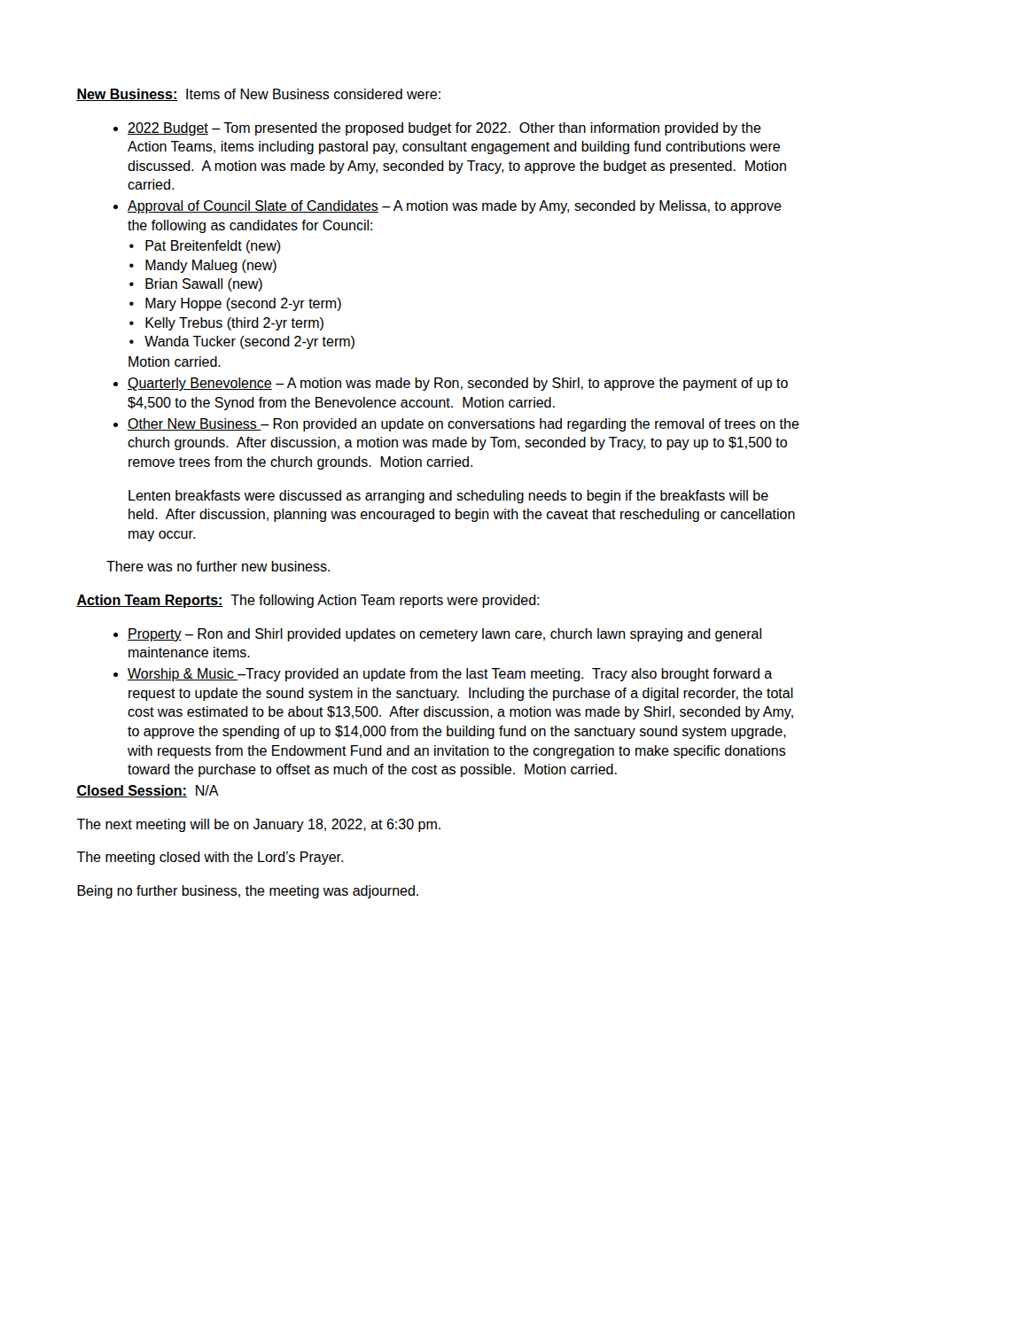New Business: Items of New Business considered were:
2022 Budget – Tom presented the proposed budget for 2022. Other than information provided by the Action Teams, items including pastoral pay, consultant engagement and building fund contributions were discussed. A motion was made by Amy, seconded by Tracy, to approve the budget as presented. Motion carried.
Approval of Council Slate of Candidates – A motion was made by Amy, seconded by Melissa, to approve the following as candidates for Council:
Pat Breitenfeldt (new)
Mandy Malueg (new)
Brian Sawall (new)
Mary Hoppe (second 2-yr term)
Kelly Trebus (third 2-yr term)
Wanda Tucker (second 2-yr term)
Motion carried.
Quarterly Benevolence – A motion was made by Ron, seconded by Shirl, to approve the payment of up to $4,500 to the Synod from the Benevolence account. Motion carried.
Other New Business – Ron provided an update on conversations had regarding the removal of trees on the church grounds. After discussion, a motion was made by Tom, seconded by Tracy, to pay up to $1,500 to remove trees from the church grounds. Motion carried.
Lenten breakfasts were discussed as arranging and scheduling needs to begin if the breakfasts will be held. After discussion, planning was encouraged to begin with the caveat that rescheduling or cancellation may occur.
There was no further new business.
Action Team Reports: The following Action Team reports were provided:
Property – Ron and Shirl provided updates on cemetery lawn care, church lawn spraying and general maintenance items.
Worship & Music –Tracy provided an update from the last Team meeting. Tracy also brought forward a request to update the sound system in the sanctuary. Including the purchase of a digital recorder, the total cost was estimated to be about $13,500. After discussion, a motion was made by Shirl, seconded by Amy, to approve the spending of up to $14,000 from the building fund on the sanctuary sound system upgrade, with requests from the Endowment Fund and an invitation to the congregation to make specific donations toward the purchase to offset as much of the cost as possible. Motion carried.
Closed Session: N/A
The next meeting will be on January 18, 2022, at 6:30 pm.
The meeting closed with the Lord’s Prayer.
Being no further business, the meeting was adjourned.